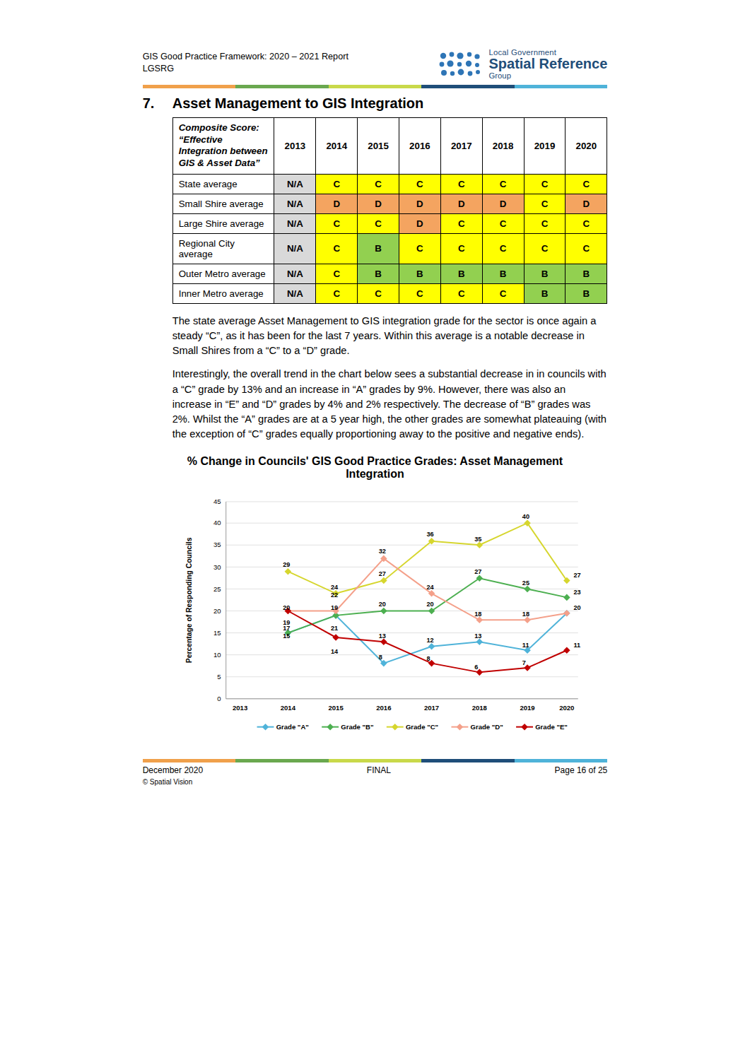GIS Good Practice Framework: 2020 – 2021 Report
LGSRG
Local Government
Spatial Reference
Group
7. Asset Management to GIS Integration
| Composite Score: “Effective Integration between GIS & Asset Data” | 2013 | 2014 | 2015 | 2016 | 2017 | 2018 | 2019 | 2020 |
| --- | --- | --- | --- | --- | --- | --- | --- | --- |
| State average | N/A | C | C | C | C | C | C | C |
| Small Shire average | N/A | D | D | D | D | D | C | D |
| Large Shire average | N/A | C | C | D | C | C | C | C |
| Regional City average | N/A | C | B | C | C | C | C | C |
| Outer Metro average | N/A | C | B | B | B | B | B | B |
| Inner Metro average | N/A | C | C | C | C | C | B | B |
The state average Asset Management to GIS integration grade for the sector is once again a steady “C”, as it has been for the last 7 years. Within this average is a notable decrease in Small Shires from a “C” to a “D” grade.
Interestingly, the overall trend in the chart below sees a substantial decrease in in councils with a “C” grade by 13% and an increase in “A” grades by 9%. However, there was also an increase in “E” and “D” grades by 4% and 2% respectively. The decrease of “B” grades was 2%. Whilst the “A” grades are at a 5 year high, the other grades are somewhat plateauing (with the exception of “C” grades equally proportioning away to the positive and negative ends).
% Change in Councils' GIS Good Practice Grades: Asset Management Integration
0 5 10 15 20 25 30 35 40 45 Percentage of Responding Councils 2013 2014 2015 2016 2017 2018 2019 2020 29 20 19 17 15 24 22 19 21 14 32 27 20 13 8 36 24 20 12 8 35 27 18 13 6 40 25 18 11 7 27 23 20 11 Grade "A" Grade "B" Grade "C" Grade "D" Grade "E"
December 2020
© Spatial Vision
FINAL
Page 16 of 25